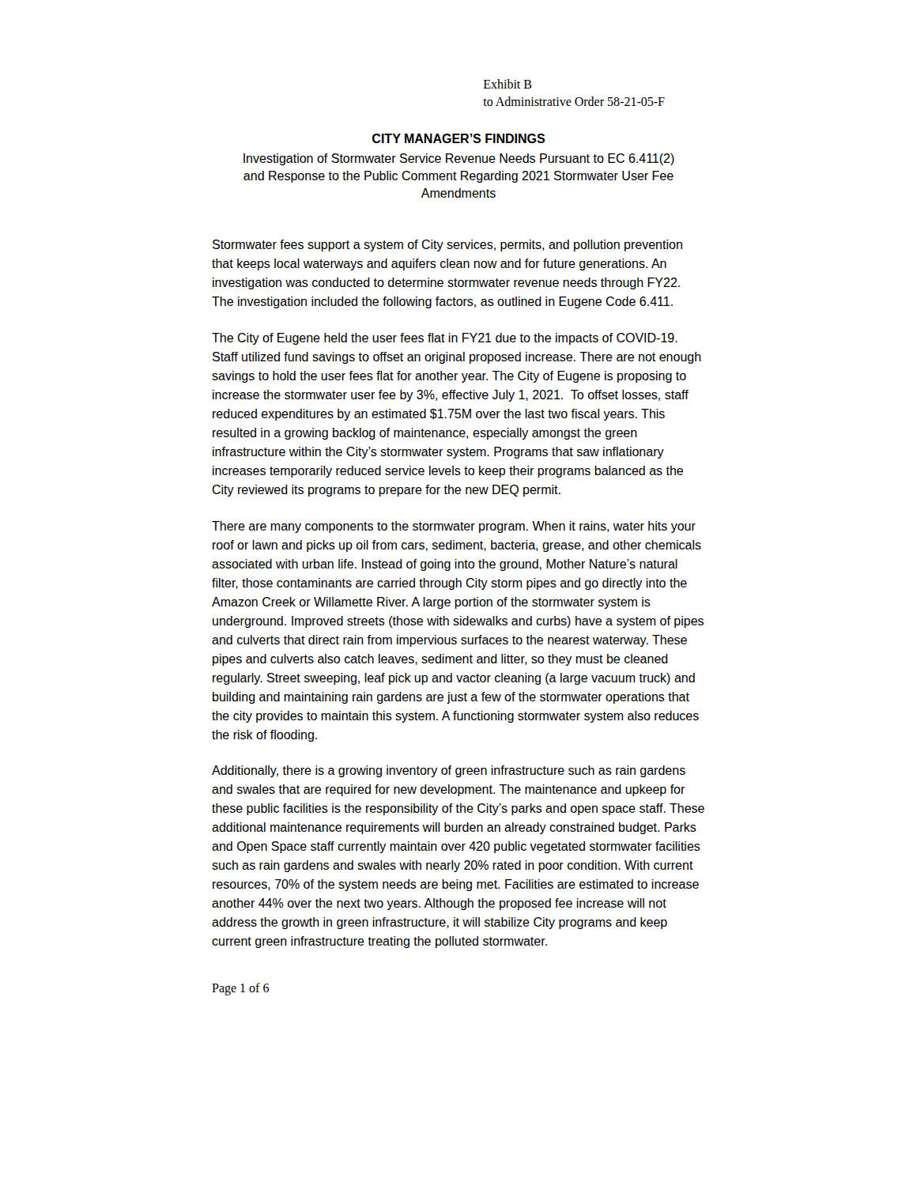Exhibit B
to Administrative Order 58-21-05-F
CITY MANAGER’S FINDINGS
Investigation of Stormwater Service Revenue Needs Pursuant to EC 6.411(2)
and Response to the Public Comment Regarding 2021 Stormwater User Fee Amendments
Stormwater fees support a system of City services, permits, and pollution prevention that keeps local waterways and aquifers clean now and for future generations. An investigation was conducted to determine stormwater revenue needs through FY22. The investigation included the following factors, as outlined in Eugene Code 6.411.
The City of Eugene held the user fees flat in FY21 due to the impacts of COVID-19. Staff utilized fund savings to offset an original proposed increase. There are not enough savings to hold the user fees flat for another year. The City of Eugene is proposing to increase the stormwater user fee by 3%, effective July 1, 2021. To offset losses, staff reduced expenditures by an estimated $1.75M over the last two fiscal years. This resulted in a growing backlog of maintenance, especially amongst the green infrastructure within the City’s stormwater system. Programs that saw inflationary increases temporarily reduced service levels to keep their programs balanced as the City reviewed its programs to prepare for the new DEQ permit.
There are many components to the stormwater program. When it rains, water hits your roof or lawn and picks up oil from cars, sediment, bacteria, grease, and other chemicals associated with urban life. Instead of going into the ground, Mother Nature’s natural filter, those contaminants are carried through City storm pipes and go directly into the Amazon Creek or Willamette River. A large portion of the stormwater system is underground. Improved streets (those with sidewalks and curbs) have a system of pipes and culverts that direct rain from impervious surfaces to the nearest waterway. These pipes and culverts also catch leaves, sediment and litter, so they must be cleaned regularly. Street sweeping, leaf pick up and vactor cleaning (a large vacuum truck) and building and maintaining rain gardens are just a few of the stormwater operations that the city provides to maintain this system. A functioning stormwater system also reduces the risk of flooding.
Additionally, there is a growing inventory of green infrastructure such as rain gardens and swales that are required for new development. The maintenance and upkeep for these public facilities is the responsibility of the City’s parks and open space staff. These additional maintenance requirements will burden an already constrained budget. Parks and Open Space staff currently maintain over 420 public vegetated stormwater facilities such as rain gardens and swales with nearly 20% rated in poor condition. With current resources, 70% of the system needs are being met. Facilities are estimated to increase another 44% over the next two years. Although the proposed fee increase will not address the growth in green infrastructure, it will stabilize City programs and keep current green infrastructure treating the polluted stormwater.
Page 1 of 6